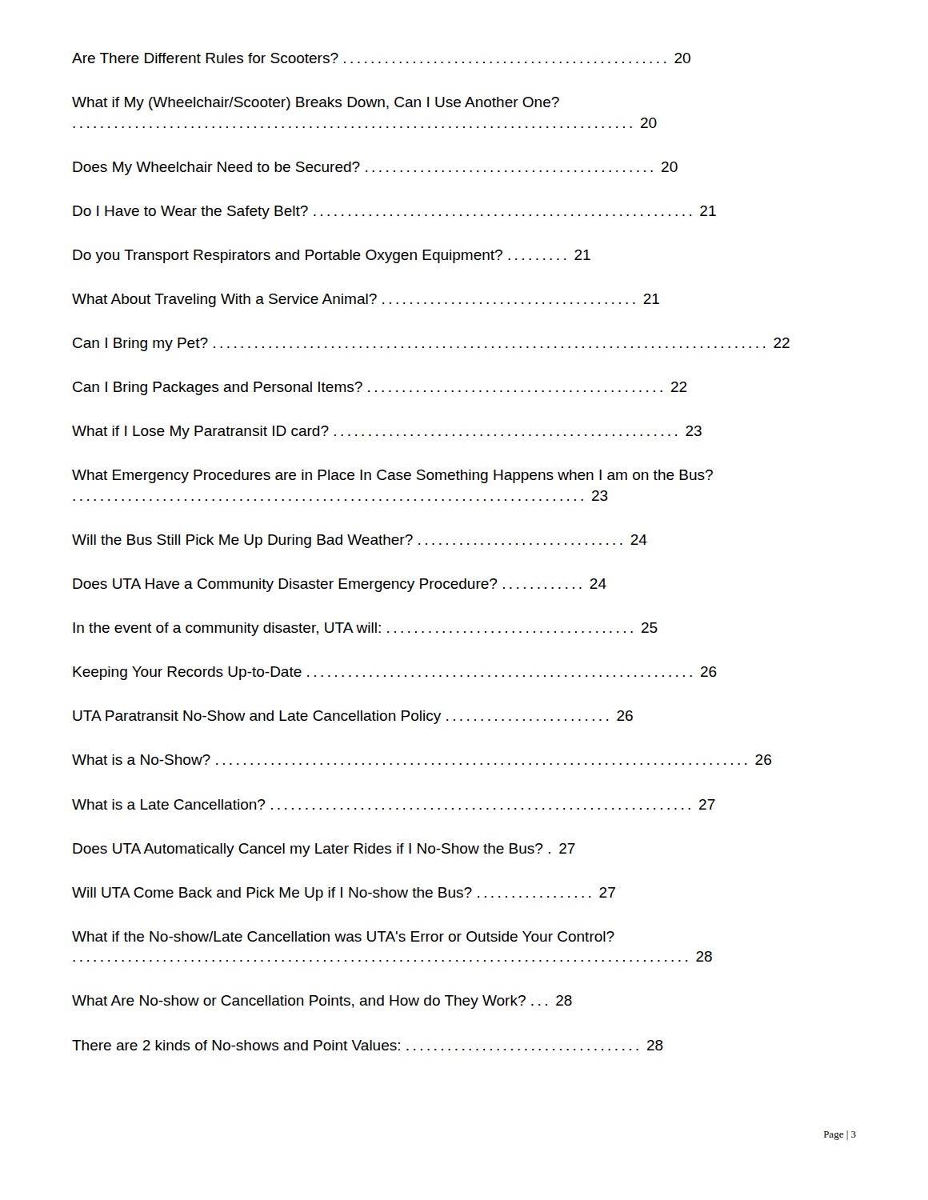Are There Different Rules for Scooters? ............................................... 20
What if My (Wheelchair/Scooter) Breaks Down, Can I Use Another One? ................................................................................. 20
Does My Wheelchair Need to be Secured? .......................................... 20
Do I Have to Wear the Safety Belt? ....................................................... 21
Do you Transport Respirators and Portable Oxygen Equipment? ......... 21
What About Traveling With a Service Animal? ..................................... 21
Can I Bring my Pet? ................................................................................ 22
Can I Bring Packages and Personal Items? ........................................... 22
What if I Lose My Paratransit ID card? .................................................. 23
What Emergency Procedures are in Place In Case Something Happens when I am on the Bus? .......................................................................... 23
Will the Bus Still Pick Me Up During Bad Weather? .............................. 24
Does UTA Have a Community Disaster Emergency Procedure? ............ 24
In the event of a community disaster, UTA will: .................................... 25
Keeping Your Records Up-to-Date ........................................................ 26
UTA Paratransit No-Show and Late Cancellation Policy ........................ 26
What is a No-Show? ............................................................................. 26
What is a Late Cancellation? ............................................................. 27
Does UTA Automatically Cancel my Later Rides if I No-Show the Bus? . 27
Will UTA Come Back and Pick Me Up if I No-show the Bus? ................. 27
What if the No-show/Late Cancellation was UTA's Error or Outside Your Control? ......................................................................................... 28
What Are No-show or Cancellation Points, and How do They Work? ... 28
There are 2 kinds of No-shows and Point Values: .................................. 28
Page | 3